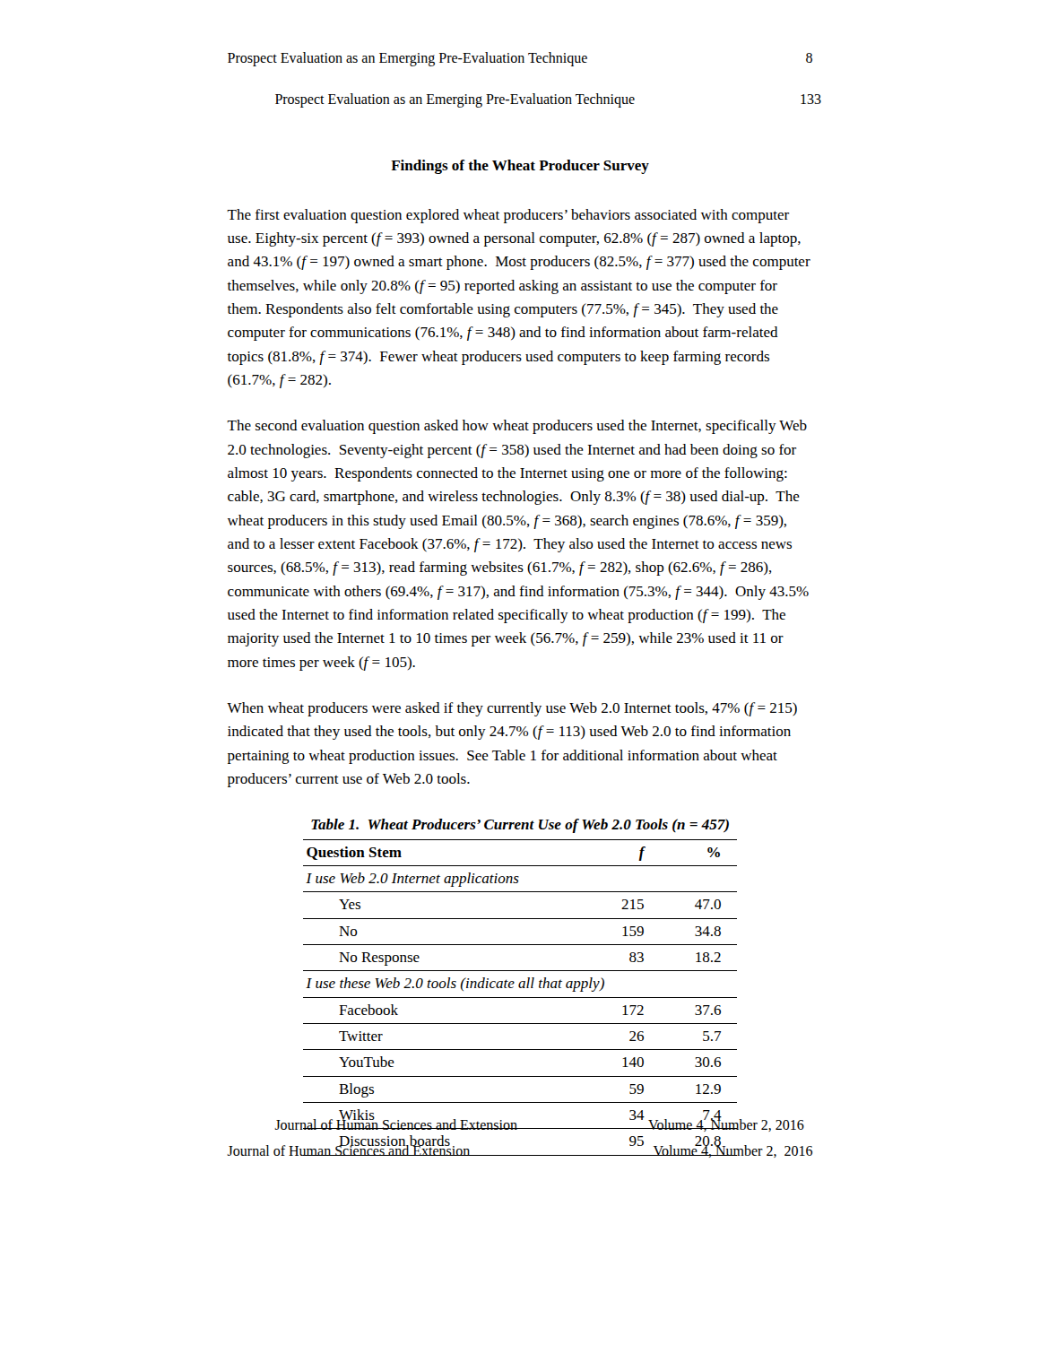Prospect Evaluation as an Emerging Pre-Evaluation Technique 8
Prospect Evaluation as an Emerging Pre-Evaluation Technique 133
Findings of the Wheat Producer Survey
The first evaluation question explored wheat producers’ behaviors associated with computer use. Eighty-six percent (f = 393) owned a personal computer, 62.8% (f = 287) owned a laptop, and 43.1% (f = 197) owned a smart phone. Most producers (82.5%, f = 377) used the computer themselves, while only 20.8% (f = 95) reported asking an assistant to use the computer for them. Respondents also felt comfortable using computers (77.5%, f = 345). They used the computer for communications (76.1%, f = 348) and to find information about farm-related topics (81.8%, f = 374). Fewer wheat producers used computers to keep farming records (61.7%, f = 282).
The second evaluation question asked how wheat producers used the Internet, specifically Web 2.0 technologies. Seventy-eight percent (f = 358) used the Internet and had been doing so for almost 10 years. Respondents connected to the Internet using one or more of the following: cable, 3G card, smartphone, and wireless technologies. Only 8.3% (f = 38) used dial-up. The wheat producers in this study used Email (80.5%, f = 368), search engines (78.6%, f = 359), and to a lesser extent Facebook (37.6%, f = 172). They also used the Internet to access news sources, (68.5%, f = 313), read farming websites (61.7%, f = 282), shop (62.6%, f = 286), communicate with others (69.4%, f = 317), and find information (75.3%, f = 344). Only 43.5% used the Internet to find information related specifically to wheat production (f = 199). The majority used the Internet 1 to 10 times per week (56.7%, f = 259), while 23% used it 11 or more times per week (f = 105).
When wheat producers were asked if they currently use Web 2.0 Internet tools, 47% (f = 215) indicated that they used the tools, but only 24.7% (f = 113) used Web 2.0 to find information pertaining to wheat production issues. See Table 1 for additional information about wheat producers’ current use of Web 2.0 tools.
Table 1. Wheat Producers’ Current Use of Web 2.0 Tools (n = 457)
| Question Stem | f | % |
| --- | --- | --- |
| I use Web 2.0 Internet applications |
| Yes | 215 | 47.0 |
| No | 159 | 34.8 |
| No Response | 83 | 18.2 |
| I use these Web 2.0 tools (indicate all that apply) |
| Facebook | 172 | 37.6 |
| Twitter | 26 | 5.7 |
| YouTube | 140 | 30.6 |
| Blogs | 59 | 12.9 |
| Wikis | 34 | 7.4 |
| Discussion boards | 95 | 20.8 |
Journal of Human Sciences and Extension Volume 4, Number 2, 2016
Journal of Human Sciences and Extension Volume 4, Number 2, 2016